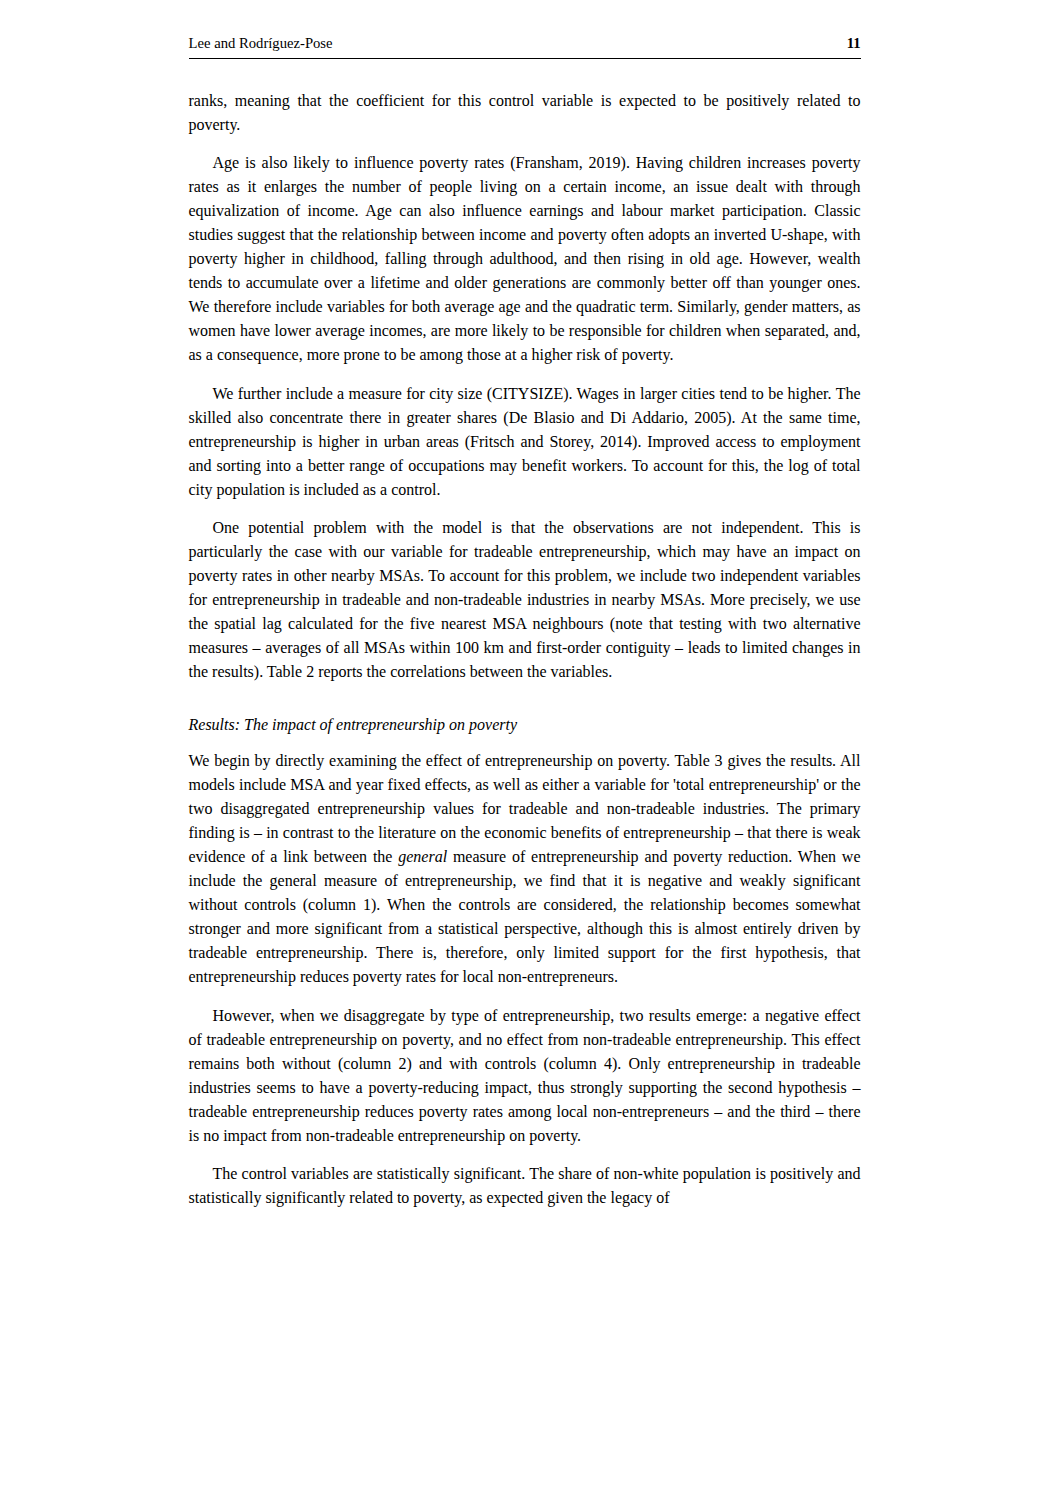Lee and Rodríguez-Pose 11
ranks, meaning that the coefficient for this control variable is expected to be positively related to poverty.
Age is also likely to influence poverty rates (Fransham, 2019). Having children increases poverty rates as it enlarges the number of people living on a certain income, an issue dealt with through equivalization of income. Age can also influence earnings and labour market participation. Classic studies suggest that the relationship between income and poverty often adopts an inverted U-shape, with poverty higher in childhood, falling through adulthood, and then rising in old age. However, wealth tends to accumulate over a lifetime and older generations are commonly better off than younger ones. We therefore include variables for both average age and the quadratic term. Similarly, gender matters, as women have lower average incomes, are more likely to be responsible for children when separated, and, as a consequence, more prone to be among those at a higher risk of poverty.
We further include a measure for city size (CITYSIZE). Wages in larger cities tend to be higher. The skilled also concentrate there in greater shares (De Blasio and Di Addario, 2005). At the same time, entrepreneurship is higher in urban areas (Fritsch and Storey, 2014). Improved access to employment and sorting into a better range of occupations may benefit workers. To account for this, the log of total city population is included as a control.
One potential problem with the model is that the observations are not independent. This is particularly the case with our variable for tradeable entrepreneurship, which may have an impact on poverty rates in other nearby MSAs. To account for this problem, we include two independent variables for entrepreneurship in tradeable and non-tradeable industries in nearby MSAs. More precisely, we use the spatial lag calculated for the five nearest MSA neighbours (note that testing with two alternative measures – averages of all MSAs within 100 km and first-order contiguity – leads to limited changes in the results). Table 2 reports the correlations between the variables.
Results: The impact of entrepreneurship on poverty
We begin by directly examining the effect of entrepreneurship on poverty. Table 3 gives the results. All models include MSA and year fixed effects, as well as either a variable for 'total entrepreneurship' or the two disaggregated entrepreneurship values for tradeable and non-tradeable industries. The primary finding is – in contrast to the literature on the economic benefits of entrepreneurship – that there is weak evidence of a link between the general measure of entrepreneurship and poverty reduction. When we include the general measure of entrepreneurship, we find that it is negative and weakly significant without controls (column 1). When the controls are considered, the relationship becomes somewhat stronger and more significant from a statistical perspective, although this is almost entirely driven by tradeable entrepreneurship. There is, therefore, only limited support for the first hypothesis, that entrepreneurship reduces poverty rates for local non-entrepreneurs.
However, when we disaggregate by type of entrepreneurship, two results emerge: a negative effect of tradeable entrepreneurship on poverty, and no effect from non-tradeable entrepreneurship. This effect remains both without (column 2) and with controls (column 4). Only entrepreneurship in tradeable industries seems to have a poverty-reducing impact, thus strongly supporting the second hypothesis – tradeable entrepreneurship reduces poverty rates among local non-entrepreneurs – and the third – there is no impact from non-tradeable entrepreneurship on poverty.
The control variables are statistically significant. The share of non-white population is positively and statistically significantly related to poverty, as expected given the legacy of